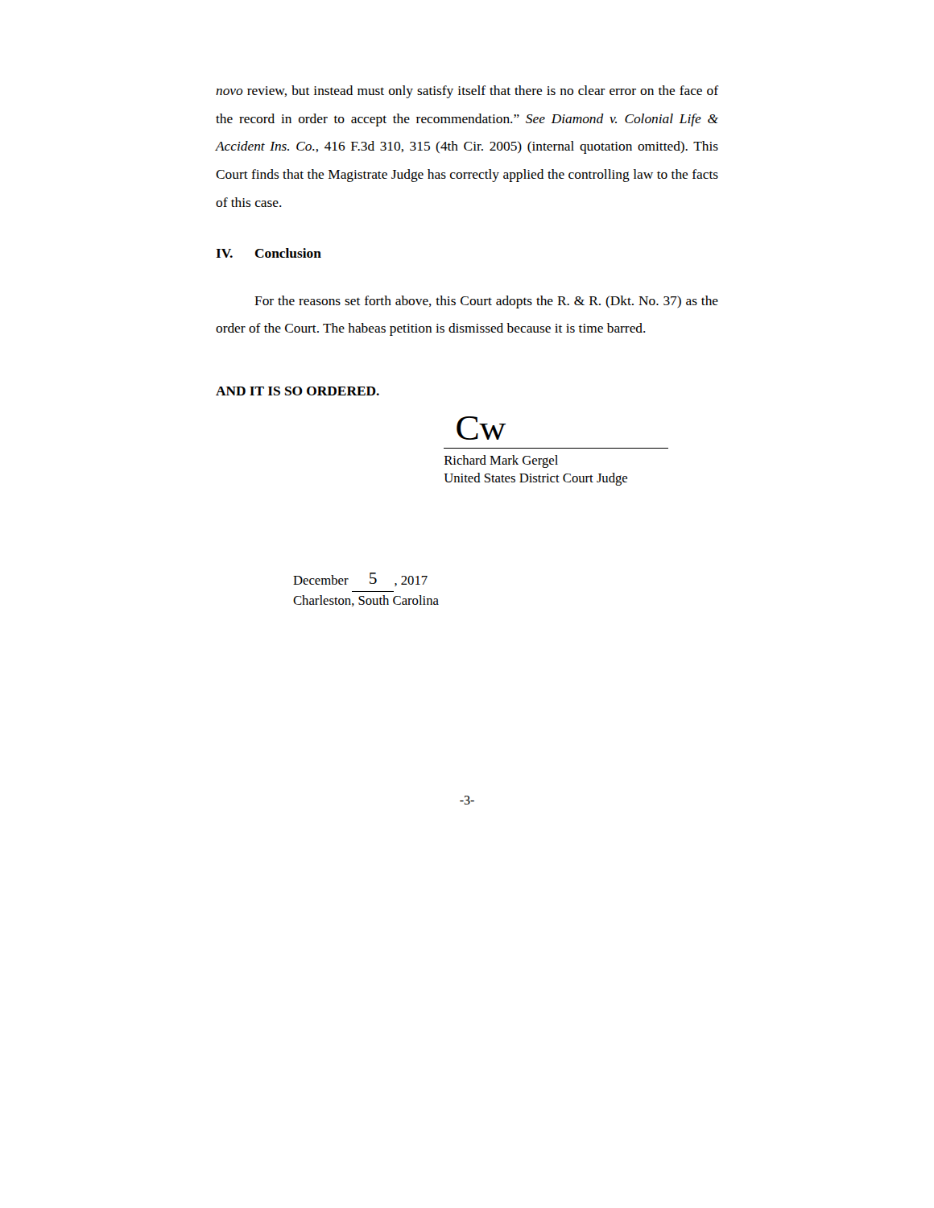novo review, but instead must only satisfy itself that there is no clear error on the face of the record in order to accept the recommendation.” See Diamond v. Colonial Life & Accident Ins. Co., 416 F.3d 310, 315 (4th Cir. 2005) (internal quotation omitted). This Court finds that the Magistrate Judge has correctly applied the controlling law to the facts of this case.
IV. Conclusion
For the reasons set forth above, this Court adopts the R. & R. (Dkt. No. 37) as the order of the Court. The habeas petition is dismissed because it is time barred.
AND IT IS SO ORDERED.
C w   
Richard Mark Gergel
United States District Court Judge
December 5, 2017
Charleston, South Carolina
-3-